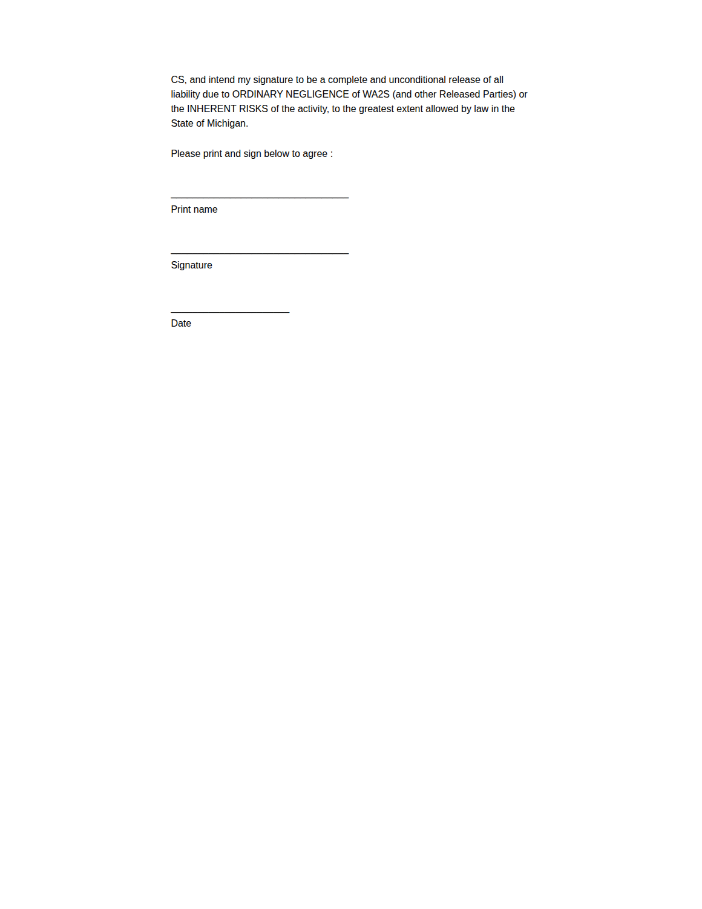CS, and intend my signature to be a complete and unconditional release of all liability due to ORDINARY NEGLIGENCE of WA2S (and other Released Parties) or the INHERENT RISKS of the activity, to the greatest extent allowed by law in the State of Michigan.
Please print and sign below to agree :
_________________________________ Print name
_________________________________ Signature
______________________ Date